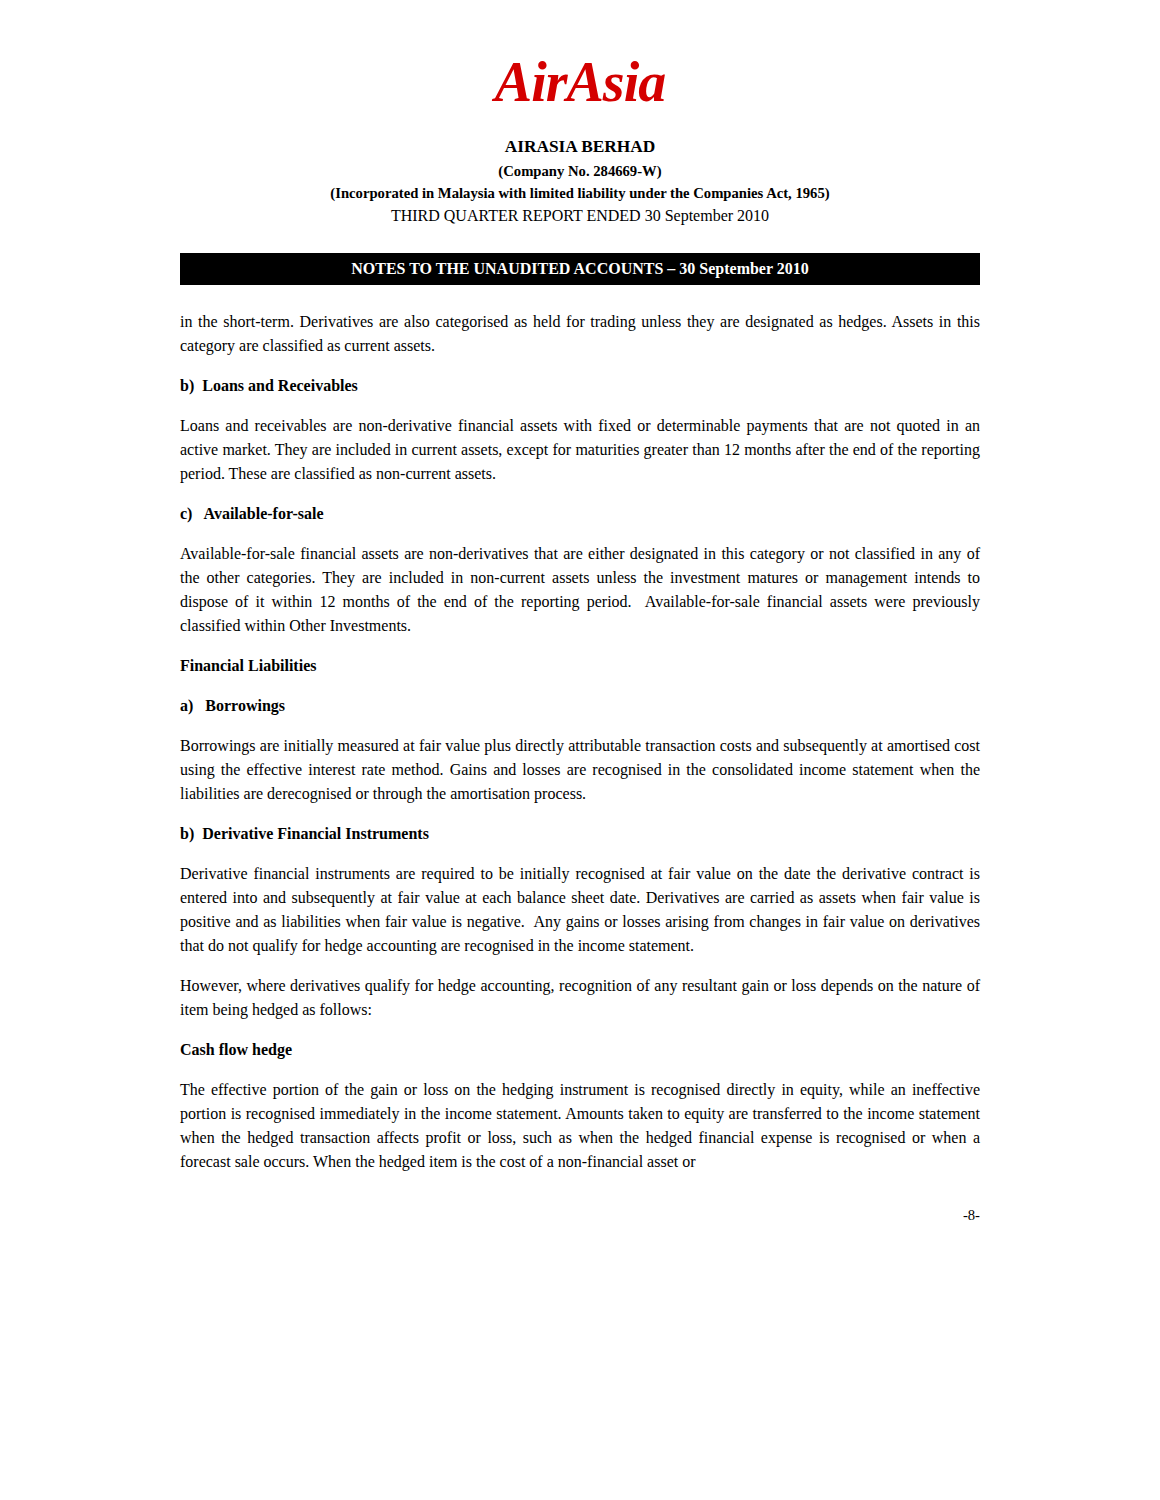AirAsia
AIRASIA BERHAD
(Company No. 284669-W)
(Incorporated in Malaysia with limited liability under the Companies Act, 1965)
THIRD QUARTER REPORT ENDED 30 September 2010
NOTES TO THE UNAUDITED ACCOUNTS – 30 September 2010
in the short-term. Derivatives are also categorised as held for trading unless they are designated as hedges. Assets in this category are classified as current assets.
b) Loans and Receivables
Loans and receivables are non-derivative financial assets with fixed or determinable payments that are not quoted in an active market. They are included in current assets, except for maturities greater than 12 months after the end of the reporting period. These are classified as non-current assets.
c) Available-for-sale
Available-for-sale financial assets are non-derivatives that are either designated in this category or not classified in any of the other categories. They are included in non-current assets unless the investment matures or management intends to dispose of it within 12 months of the end of the reporting period. Available-for-sale financial assets were previously classified within Other Investments.
Financial Liabilities
a) Borrowings
Borrowings are initially measured at fair value plus directly attributable transaction costs and subsequently at amortised cost using the effective interest rate method. Gains and losses are recognised in the consolidated income statement when the liabilities are derecognised or through the amortisation process.
b) Derivative Financial Instruments
Derivative financial instruments are required to be initially recognised at fair value on the date the derivative contract is entered into and subsequently at fair value at each balance sheet date. Derivatives are carried as assets when fair value is positive and as liabilities when fair value is negative. Any gains or losses arising from changes in fair value on derivatives that do not qualify for hedge accounting are recognised in the income statement.
However, where derivatives qualify for hedge accounting, recognition of any resultant gain or loss depends on the nature of item being hedged as follows:
Cash flow hedge
The effective portion of the gain or loss on the hedging instrument is recognised directly in equity, while an ineffective portion is recognised immediately in the income statement. Amounts taken to equity are transferred to the income statement when the hedged transaction affects profit or loss, such as when the hedged financial expense is recognised or when a forecast sale occurs. When the hedged item is the cost of a non-financial asset or
-8-